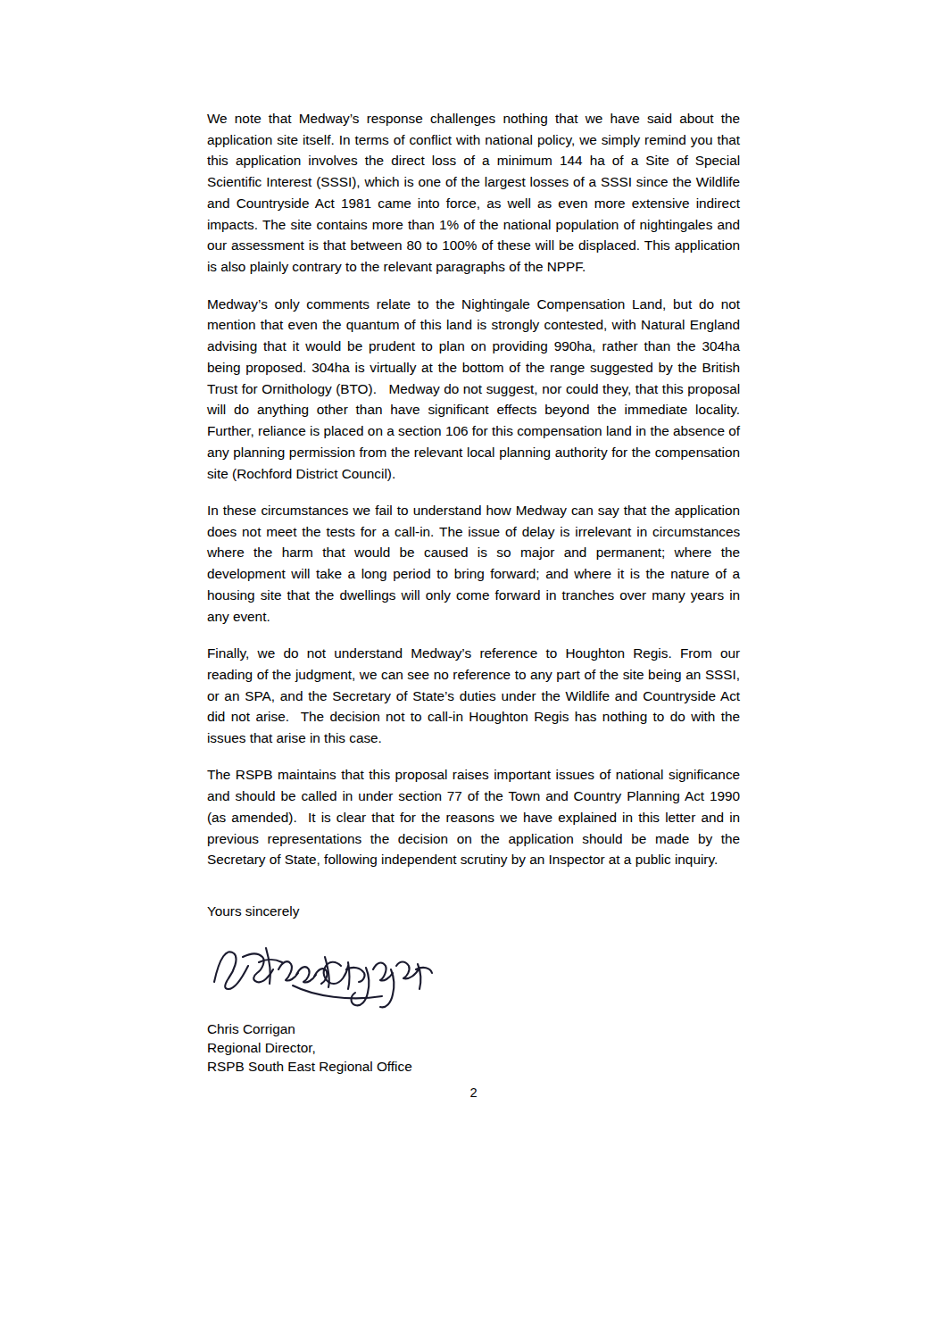We note that Medway’s response challenges nothing that we have said about the application site itself. In terms of conflict with national policy, we simply remind you that this application involves the direct loss of a minimum 144 ha of a Site of Special Scientific Interest (SSSI), which is one of the largest losses of a SSSI since the Wildlife and Countryside Act 1981 came into force, as well as even more extensive indirect impacts. The site contains more than 1% of the national population of nightingales and our assessment is that between 80 to 100% of these will be displaced. This application is also plainly contrary to the relevant paragraphs of the NPPF.
Medway’s only comments relate to the Nightingale Compensation Land, but do not mention that even the quantum of this land is strongly contested, with Natural England advising that it would be prudent to plan on providing 990ha, rather than the 304ha being proposed. 304ha is virtually at the bottom of the range suggested by the British Trust for Ornithology (BTO). Medway do not suggest, nor could they, that this proposal will do anything other than have significant effects beyond the immediate locality. Further, reliance is placed on a section 106 for this compensation land in the absence of any planning permission from the relevant local planning authority for the compensation site (Rochford District Council).
In these circumstances we fail to understand how Medway can say that the application does not meet the tests for a call-in. The issue of delay is irrelevant in circumstances where the harm that would be caused is so major and permanent; where the development will take a long period to bring forward; and where it is the nature of a housing site that the dwellings will only come forward in tranches over many years in any event.
Finally, we do not understand Medway’s reference to Houghton Regis. From our reading of the judgment, we can see no reference to any part of the site being an SSSI, or an SPA, and the Secretary of State’s duties under the Wildlife and Countryside Act did not arise. The decision not to call-in Houghton Regis has nothing to do with the issues that arise in this case.
The RSPB maintains that this proposal raises important issues of national significance and should be called in under section 77 of the Town and Country Planning Act 1990 (as amended). It is clear that for the reasons we have explained in this letter and in previous representations the decision on the application should be made by the Secretary of State, following independent scrutiny by an Inspector at a public inquiry.
Yours sincerely
Chris Corrigan
Regional Director,
RSPB South East Regional Office
2